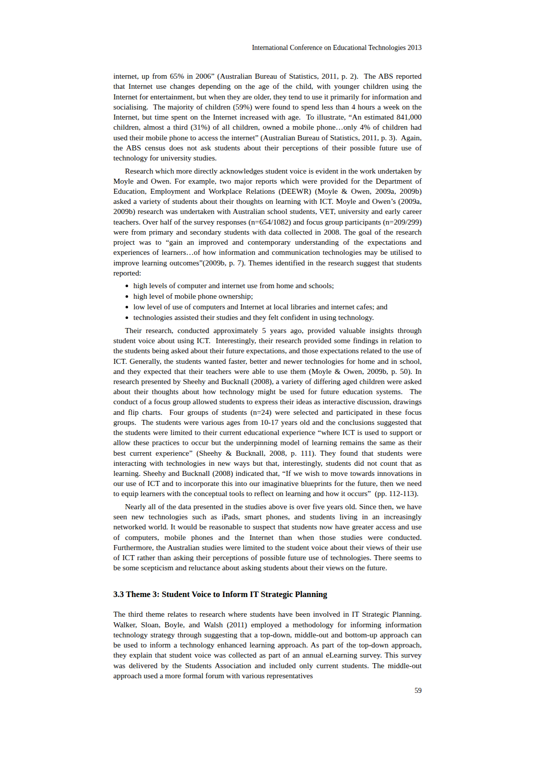International Conference on Educational Technologies 2013
internet, up from 65% in 2006” (Australian Bureau of Statistics, 2011, p. 2). The ABS reported that Internet use changes depending on the age of the child, with younger children using the Internet for entertainment, but when they are older, they tend to use it primarily for information and socialising. The majority of children (59%) were found to spend less than 4 hours a week on the Internet, but time spent on the Internet increased with age. To illustrate, “An estimated 841,000 children, almost a third (31%) of all children, owned a mobile phone…only 4% of children had used their mobile phone to access the internet” (Australian Bureau of Statistics, 2011, p. 3). Again, the ABS census does not ask students about their perceptions of their possible future use of technology for university studies.
Research which more directly acknowledges student voice is evident in the work undertaken by Moyle and Owen. For example, two major reports which were provided for the Department of Education, Employment and Workplace Relations (DEEWR) (Moyle & Owen, 2009a, 2009b) asked a variety of students about their thoughts on learning with ICT. Moyle and Owen’s (2009a, 2009b) research was undertaken with Australian school students, VET, university and early career teachers. Over half of the survey responses (n=654/1082) and focus group participants (n=209/299) were from primary and secondary students with data collected in 2008. The goal of the research project was to “gain an improved and contemporary understanding of the expectations and experiences of learners…of how information and communication technologies may be utilised to improve learning outcomes”(2009b, p. 7). Themes identified in the research suggest that students reported:
high levels of computer and internet use from home and schools;
high level of mobile phone ownership;
low level of use of computers and Internet at local libraries and internet cafes; and
technologies assisted their studies and they felt confident in using technology.
Their research, conducted approximately 5 years ago, provided valuable insights through student voice about using ICT. Interestingly, their research provided some findings in relation to the students being asked about their future expectations, and those expectations related to the use of ICT. Generally, the students wanted faster, better and newer technologies for home and in school, and they expected that their teachers were able to use them (Moyle & Owen, 2009b, p. 50). In research presented by Sheehy and Bucknall (2008), a variety of differing aged children were asked about their thoughts about how technology might be used for future education systems. The conduct of a focus group allowed students to express their ideas as interactive discussion, drawings and flip charts. Four groups of students (n=24) were selected and participated in these focus groups. The students were various ages from 10-17 years old and the conclusions suggested that the students were limited to their current educational experience “where ICT is used to support or allow these practices to occur but the underpinning model of learning remains the same as their best current experience” (Sheehy & Bucknall, 2008, p. 111). They found that students were interacting with technologies in new ways but that, interestingly, students did not count that as learning. Sheehy and Bucknall (2008) indicated that, “If we wish to move towards innovations in our use of ICT and to incorporate this into our imaginative blueprints for the future, then we need to equip learners with the conceptual tools to reflect on learning and how it occurs” (pp. 112-113).
Nearly all of the data presented in the studies above is over five years old. Since then, we have seen new technologies such as iPads, smart phones, and students living in an increasingly networked world. It would be reasonable to suspect that students now have greater access and use of computers, mobile phones and the Internet than when those studies were conducted. Furthermore, the Australian studies were limited to the student voice about their views of their use of ICT rather than asking their perceptions of possible future use of technologies. There seems to be some scepticism and reluctance about asking students about their views on the future.
3.3 Theme 3: Student Voice to Inform IT Strategic Planning
The third theme relates to research where students have been involved in IT Strategic Planning. Walker, Sloan, Boyle, and Walsh (2011) employed a methodology for informing information technology strategy through suggesting that a top-down, middle-out and bottom-up approach can be used to inform a technology enhanced learning approach. As part of the top-down approach, they explain that student voice was collected as part of an annual eLearning survey. This survey was delivered by the Students Association and included only current students. The middle-out approach used a more formal forum with various representatives
59